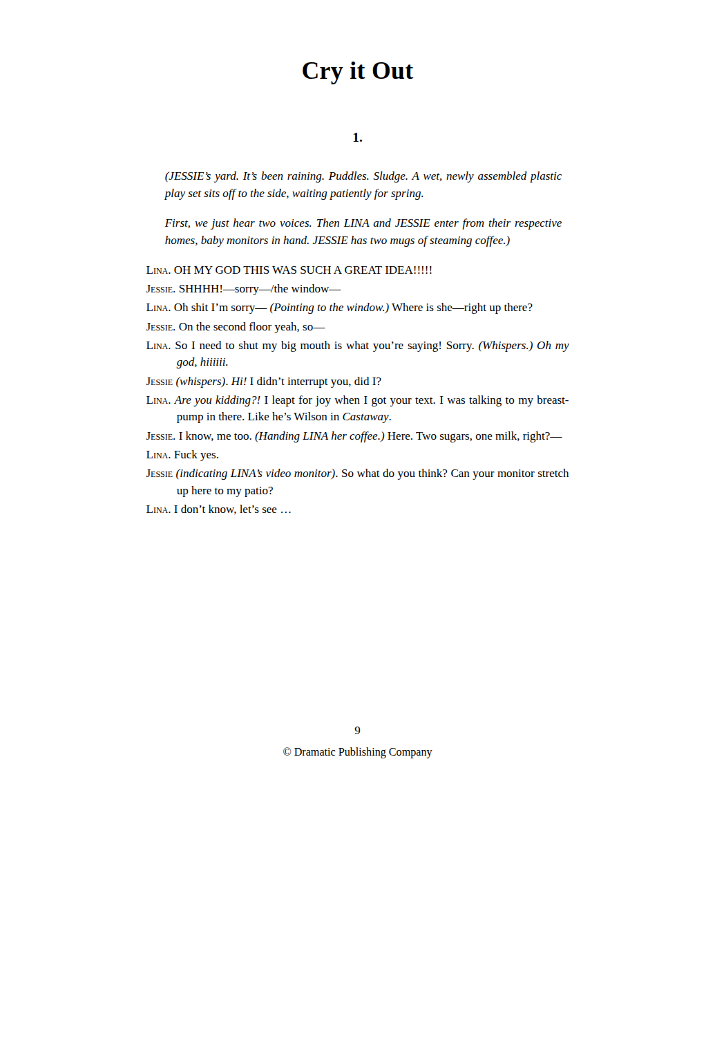Cry it Out
1.
(JESSIE’s yard. It’s been raining. Puddles. Sludge. A wet, newly assembled plastic play set sits off to the side, waiting patiently for spring.
First, we just hear two voices. Then LINA and JESSIE enter from their respective homes, baby monitors in hand. JESSIE has two mugs of steaming coffee.)
Lina. OH MY GOD THIS WAS SUCH A GREAT IDEA!!!!!
Jessie. SHHHH!—sorry—/the window—
Lina. Oh shit I’m sorry— (Pointing to the window.) Where is she—right up there?
Jessie. On the second floor yeah, so—
Lina. So I need to shut my big mouth is what you’re saying! Sorry. (Whispers.) Oh my god, hiiiiii.
Jessie (whispers). Hi! I didn’t interrupt you, did I?
Lina. Are you kidding?! I leapt for joy when I got your text. I was talking to my breast-pump in there. Like he’s Wilson in Castaway.
Jessie. I know, me too. (Handing LINA her coffee.) Here. Two sugars, one milk, right?—
Lina. Fuck yes.
Jessie (indicating LINA’s video monitor). So what do you think? Can your monitor stretch up here to my patio?
Lina. I don’t know, let’s see …
9
© Dramatic Publishing Company